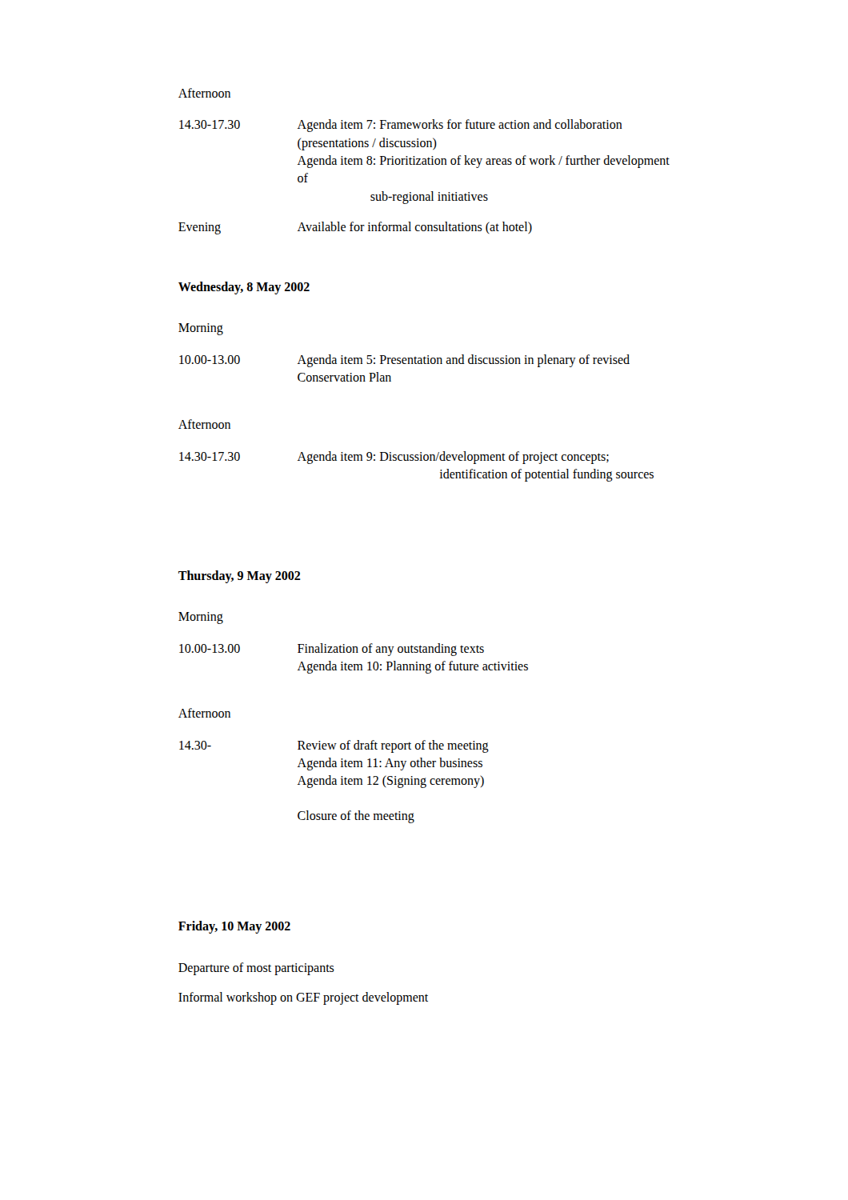Afternoon
14.30-17.30
Agenda item 7: Frameworks for future action and collaboration (presentations / discussion) Agenda item 8: Prioritization of key areas of work / further development of sub-regional initiatives
Evening
Available for informal consultations (at hotel)
Wednesday, 8 May 2002
Morning
10.00-13.00
Agenda item 5: Presentation and discussion in plenary of revised Conservation Plan
Afternoon
14.30-17.30
Agenda item 9: Discussion/development of project concepts; identification of potential funding sources
Thursday, 9 May 2002
Morning
10.00-13.00
Finalization of any outstanding texts Agenda item 10: Planning of future activities
Afternoon
14.30-
Review of draft report of the meeting Agenda item 11: Any other business Agenda item 12 (Signing ceremony) Closure of the meeting
Friday, 10 May 2002
Departure of most participants
Informal workshop on GEF project development